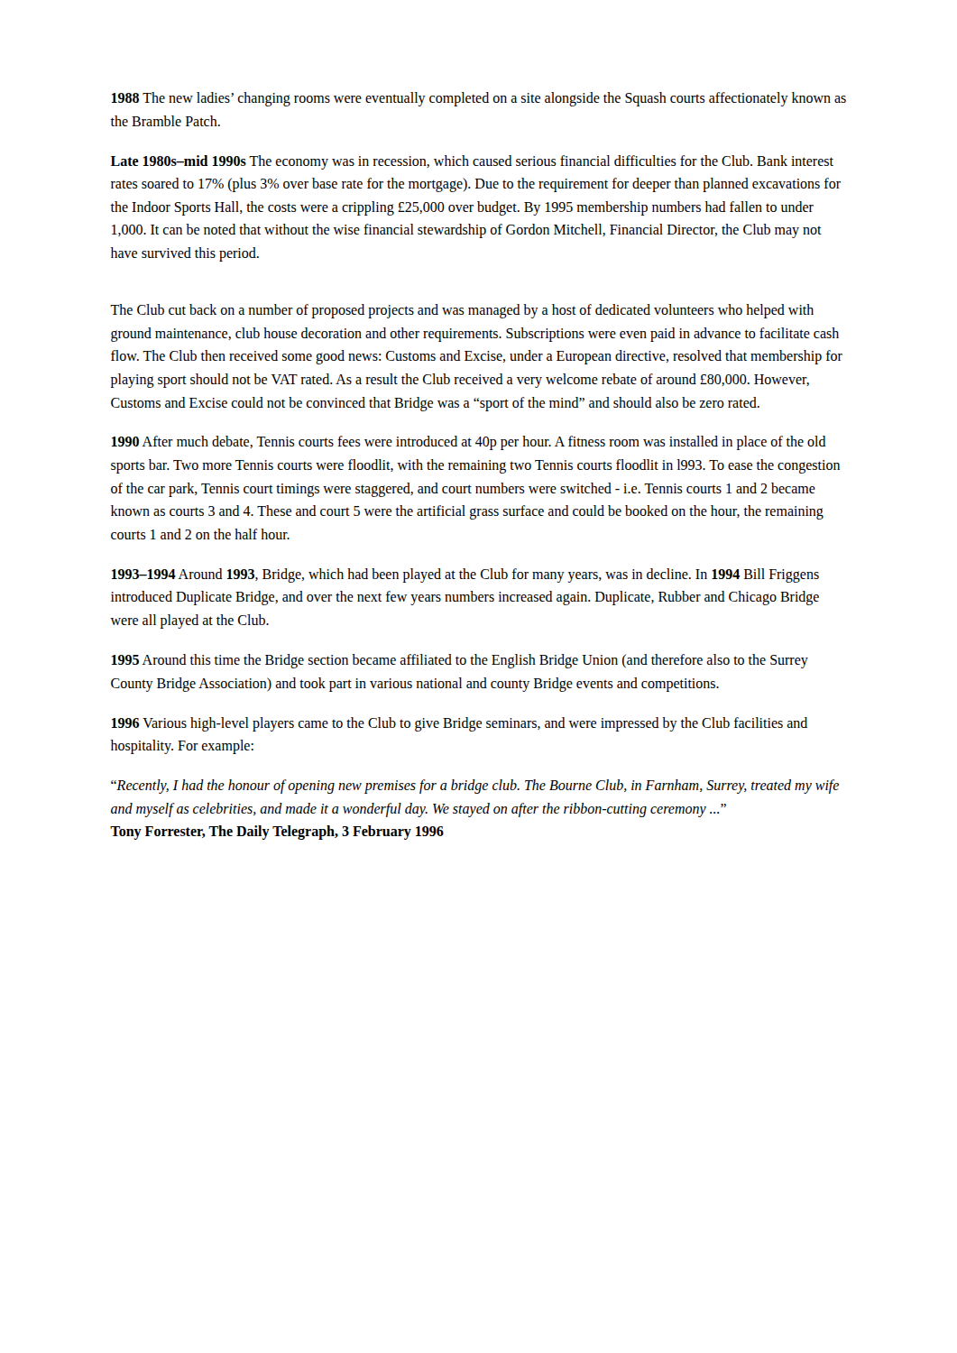1988 The new ladies’ changing rooms were eventually completed on a site alongside the Squash courts affectionately known as the Bramble Patch.
Late 1980s–mid 1990s The economy was in recession, which caused serious financial difficulties for the Club. Bank interest rates soared to 17% (plus 3% over base rate for the mortgage). Due to the requirement for deeper than planned excavations for the Indoor Sports Hall, the costs were a crippling £25,000 over budget. By 1995 membership numbers had fallen to under 1,000. It can be noted that without the wise financial stewardship of Gordon Mitchell, Financial Director, the Club may not have survived this period.
The Club cut back on a number of proposed projects and was managed by a host of dedicated volunteers who helped with ground maintenance, club house decoration and other requirements. Subscriptions were even paid in advance to facilitate cash flow. The Club then received some good news: Customs and Excise, under a European directive, resolved that membership for playing sport should not be VAT rated. As a result the Club received a very welcome rebate of around £80,000. However, Customs and Excise could not be convinced that Bridge was a “sport of the mind” and should also be zero rated.
1990 After much debate, Tennis courts fees were introduced at 40p per hour. A fitness room was installed in place of the old sports bar. Two more Tennis courts were floodlit, with the remaining two Tennis courts floodlit in l993. To ease the congestion of the car park, Tennis court timings were staggered, and court numbers were switched - i.e. Tennis courts 1 and 2 became known as courts 3 and 4. These and court 5 were the artificial grass surface and could be booked on the hour, the remaining courts 1 and 2 on the half hour.
1993–1994 Around 1993, Bridge, which had been played at the Club for many years, was in decline. In 1994 Bill Friggens introduced Duplicate Bridge, and over the next few years numbers increased again. Duplicate, Rubber and Chicago Bridge were all played at the Club.
1995 Around this time the Bridge section became affiliated to the English Bridge Union (and therefore also to the Surrey County Bridge Association) and took part in various national and county Bridge events and competitions.
1996 Various high-level players came to the Club to give Bridge seminars, and were impressed by the Club facilities and hospitality. For example:
“Recently, I had the honour of opening new premises for a bridge club. The Bourne Club, in Farnham, Surrey, treated my wife and myself as celebrities, and made it a wonderful day. We stayed on after the ribbon-cutting ceremony ...”
Tony Forrester, The Daily Telegraph, 3 February 1996